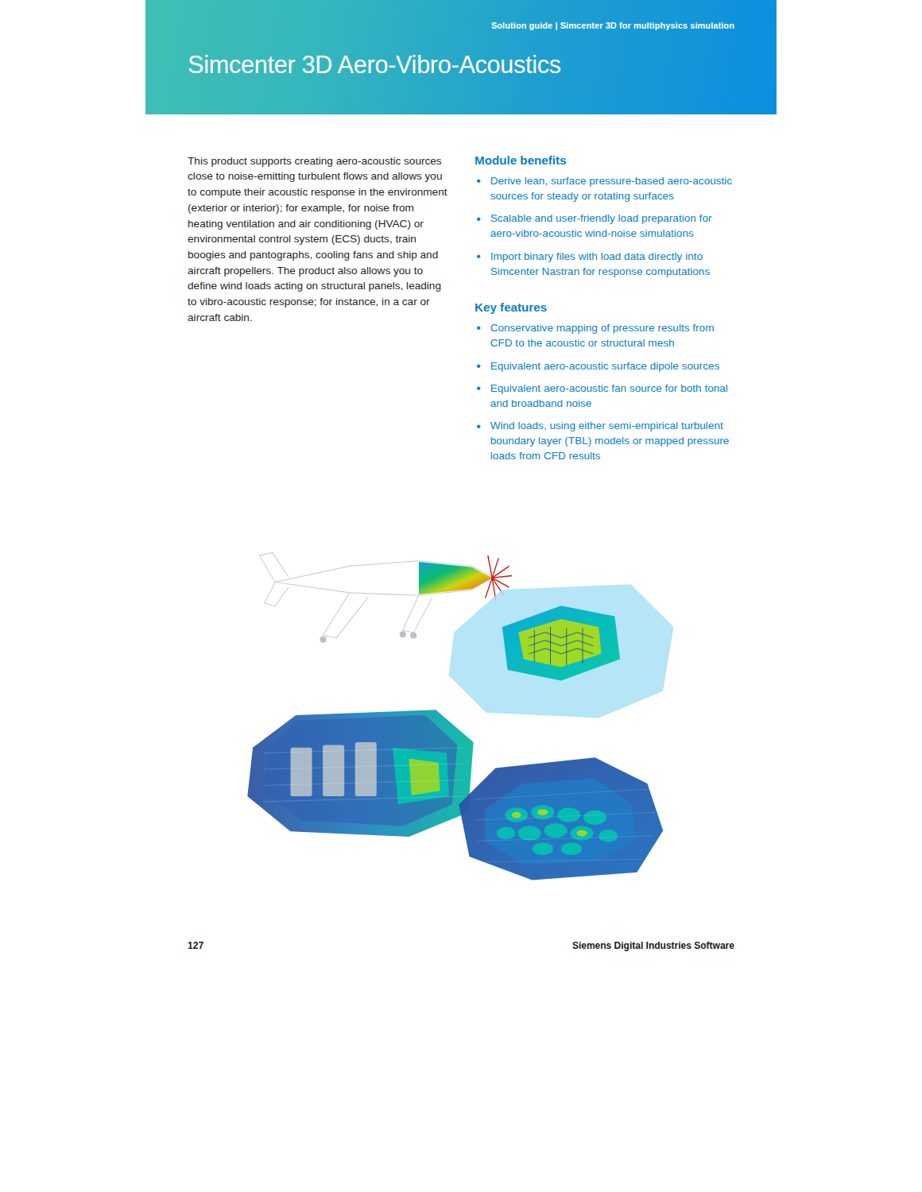Solution guide | Simcenter 3D for multiphysics simulation
Simcenter 3D Aero-Vibro-Acoustics
This product supports creating aero-acoustic sources close to noise-emitting turbulent flows and allows you to compute their acoustic response in the environment (exterior or interior); for example, for noise from heating ventilation and air conditioning (HVAC) or environmental control system (ECS) ducts, train boogies and pantographs, cooling fans and ship and aircraft propellers. The product also allows you to define wind loads acting on structural panels, leading to vibro-acoustic response; for instance, in a car or aircraft cabin.
Module benefits
Derive lean, surface pressure-based aero-acoustic sources for steady or rotating surfaces
Scalable and user-friendly load preparation for aero-vibro-acoustic wind-noise simulations
Import binary files with load data directly into Simcenter Nastran for response computations
Key features
Conservative mapping of pressure results from CFD to the acoustic or structural mesh
Equivalent aero-acoustic surface dipole sources
Equivalent aero-acoustic fan source for both tonal and broadband noise
Wind loads, using either semi-empirical turbulent boundary layer (TBL) models or mapped pressure loads from CFD results
127 Siemens Digital Industries Software